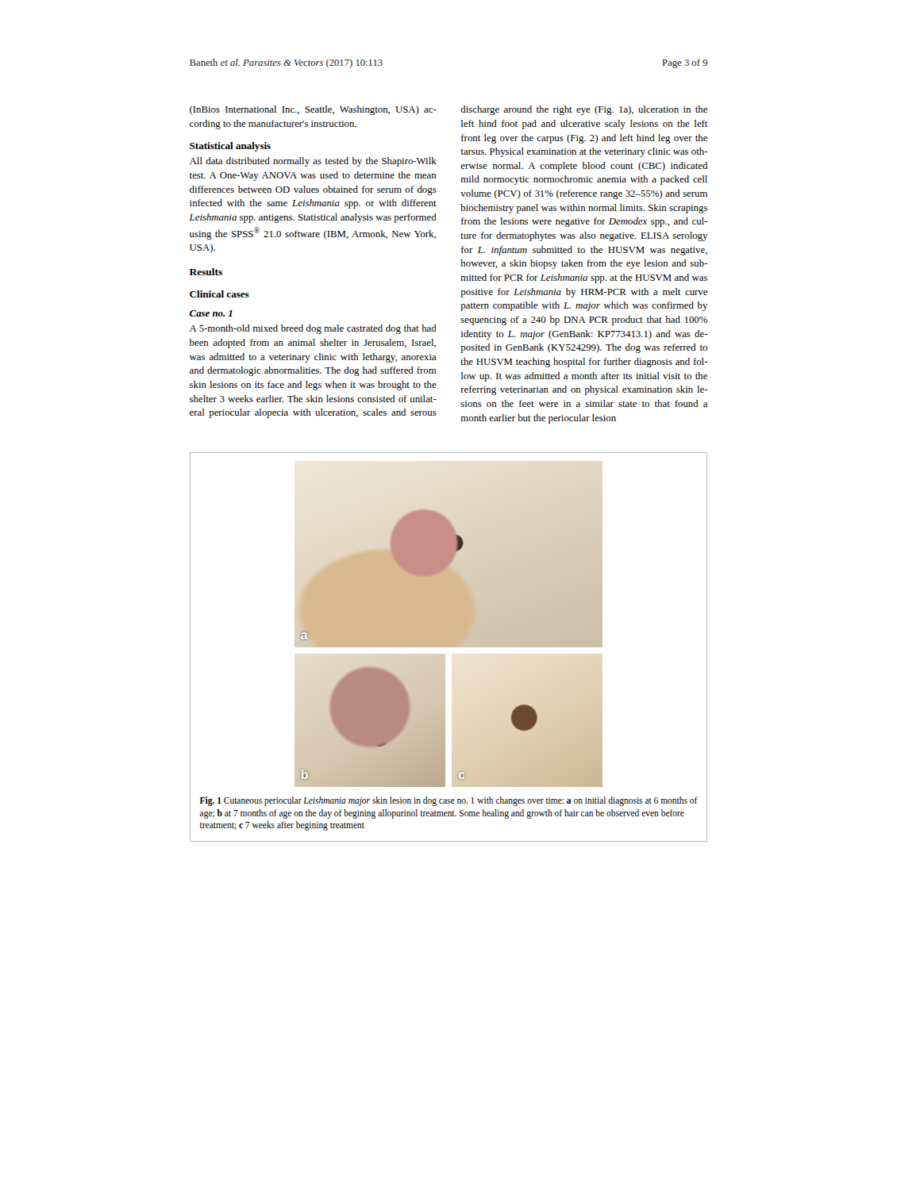Baneth et al. Parasites & Vectors (2017) 10:113
Page 3 of 9
(InBios International Inc., Seattle, Washington, USA) according to the manufacturer's instruction.
Statistical analysis
All data distributed normally as tested by the Shapiro-Wilk test. A One-Way ANOVA was used to determine the mean differences between OD values obtained for serum of dogs infected with the same Leishmania spp. or with different Leishmania spp. antigens. Statistical analysis was performed using the SPSS® 21.0 software (IBM, Armonk, New York, USA).
Results
Clinical cases
Case no. 1
A 5-month-old mixed breed dog male castrated dog that had been adopted from an animal shelter in Jerusalem, Israel, was admitted to a veterinary clinic with lethargy, anorexia and dermatologic abnormalities. The dog had suffered from skin lesions on its face and legs when it was brought to the shelter 3 weeks earlier. The skin lesions consisted of unilateral periocular alopecia with ulceration, scales and serous discharge around the right eye (Fig. 1a), ulceration in the left hind foot pad and ulcerative scaly lesions on the left front leg over the carpus (Fig. 2) and left hind leg over the tarsus. Physical examination at the veterinary clinic was otherwise normal. A complete blood count (CBC) indicated mild normocytic normochromic anemia with a packed cell volume (PCV) of 31% (reference range 32–55%) and serum biochemistry panel was within normal limits. Skin scrapings from the lesions were negative for Demodex spp., and culture for dermatophytes was also negative. ELISA serology for L. infantum submitted to the HUSVM was negative, however, a skin biopsy taken from the eye lesion and submitted for PCR for Leishmania spp. at the HUSVM and was positive for Leishmania by HRM-PCR with a melt curve pattern compatible with L. major which was confirmed by sequencing of a 240 bp DNA PCR product that had 100% identity to L. major (GenBank: KP773413.1) and was deposited in GenBank (KY524299). The dog was referred to the HUSVM teaching hospital for further diagnosis and follow up. It was admitted a month after its initial visit to the referring veterinarian and on physical examination skin lesions on the feet were in a similar state to that found a month earlier but the periocular lesion
a
b
c
Fig. 1 Cutaneous periocular Leishmania major skin lesion in dog case no. 1 with changes over time: a on initial diagnosis at 6 months of age; b at 7 months of age on the day of begining allopurinol treatment. Some healing and growth of hair can be observed even before treatment; c 7 weeks after begining treatment